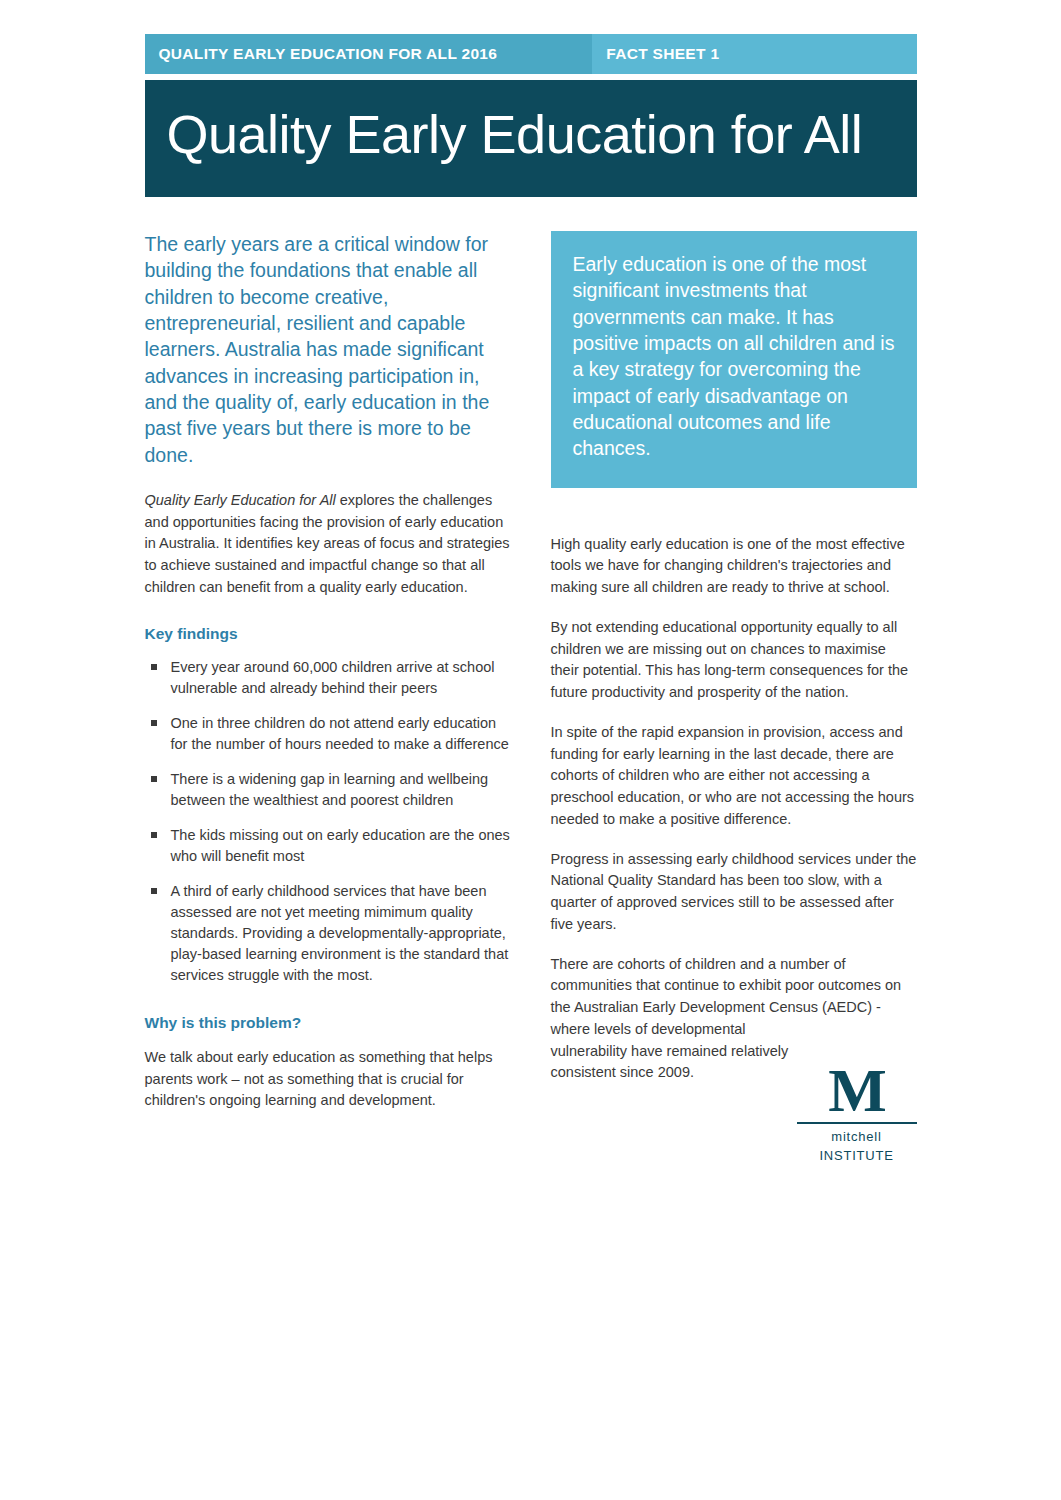QUALITY EARLY EDUCATION FOR ALL 2016
FACT SHEET 1
Quality Early Education for All
The early years are a critical window for building the foundations that enable all children to become creative, entrepreneurial, resilient and capable learners. Australia has made significant advances in increasing participation in, and the quality of, early education in the past five years but there is more to be done.
Quality Early Education for All explores the challenges and opportunities facing the provision of early education in Australia. It identifies key areas of focus and strategies to achieve sustained and impactful change so that all children can benefit from a quality early education.
Key findings
Every year around 60,000 children arrive at school vulnerable and already behind their peers
One in three children do not attend early education for the number of hours needed to make a difference
There is a widening gap in learning and wellbeing between the wealthiest and poorest children
The kids missing out on early education are the ones who will benefit most
A third of early childhood services that have been assessed are not yet meeting mimimum quality standards. Providing a developmentally-appropriate, play-based learning environment is the standard that services struggle with the most.
Why is this problem?
We talk about early education as something that helps parents work – not as something that is crucial for children's ongoing learning and development.
Early education is one of the most significant investments that governments can make. It has positive impacts on all children and is a key strategy for overcoming the impact of early disadvantage on educational outcomes and life chances.
High quality early education is one of the most effective tools we have for changing children's trajectories and making sure all children are ready to thrive at school.
By not extending educational opportunity equally to all children we are missing out on chances to maximise their potential. This has long-term consequences for the future productivity and prosperity of the nation.
In spite of the rapid expansion in provision, access and funding for early learning in the last decade, there are cohorts of children who are either not accessing a preschool education, or who are not accessing the hours needed to make a positive difference.
Progress in assessing early childhood services under the National Quality Standard has been too slow, with a quarter of approved services still to be assessed after five years.
There are cohorts of children and a number of communities that continue to exhibit poor outcomes on the Australian Early Development Census (AEDC) -
where levels of developmental
vulnerability have remained relatively
consistent since 2009.
M
mitchell
INSTITUTE